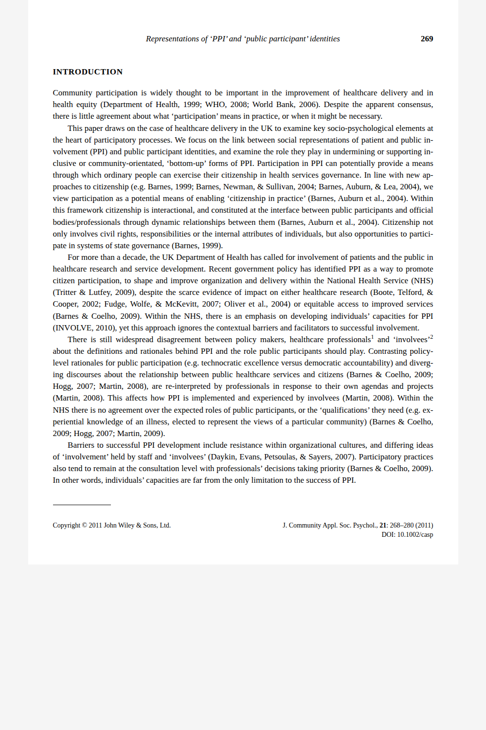Representations of ‘PPI’ and ‘public participant’ identities 269
Introduction
Community participation is widely thought to be important in the improvement of healthcare delivery and in health equity (Department of Health, 1999; WHO, 2008; World Bank, 2006). Despite the apparent consensus, there is little agreement about what ‘participation’ means in practice, or when it might be necessary.
This paper draws on the case of healthcare delivery in the UK to examine key socio-psychological elements at the heart of participatory processes. We focus on the link between social representations of patient and public involvement (PPI) and public participant identities, and examine the role they play in undermining or supporting inclusive or community-orientated, ‘bottom-up’ forms of PPI. Participation in PPI can potentially provide a means through which ordinary people can exercise their citizenship in health services governance. In line with new approaches to citizenship (e.g. Barnes, 1999; Barnes, Newman, & Sullivan, 2004; Barnes, Auburn, & Lea, 2004), we view participation as a potential means of enabling ‘citizenship in practice’ (Barnes, Auburn et al., 2004). Within this framework citizenship is interactional, and constituted at the interface between public participants and official bodies/professionals through dynamic relationships between them (Barnes, Auburn et al., 2004). Citizenship not only involves civil rights, responsibilities or the internal attributes of individuals, but also opportunities to participate in systems of state governance (Barnes, 1999).
For more than a decade, the UK Department of Health has called for involvement of patients and the public in healthcare research and service development. Recent government policy has identified PPI as a way to promote citizen participation, to shape and improve organization and delivery within the National Health Service (NHS) (Tritter & Lutfey, 2009), despite the scarce evidence of impact on either healthcare research (Boote, Telford, & Cooper, 2002; Fudge, Wolfe, & McKevitt, 2007; Oliver et al., 2004) or equitable access to improved services (Barnes & Coelho, 2009). Within the NHS, there is an emphasis on developing individuals’ capacities for PPI (INVOLVE, 2010), yet this approach ignores the contextual barriers and facilitators to successful involvement.
There is still widespread disagreement between policy makers, healthcare professionals1 and ‘involvees’2 about the definitions and rationales behind PPI and the role public participants should play. Contrasting policy-level rationales for public participation (e.g. technocratic excellence versus democratic accountability) and diverging discourses about the relationship between public healthcare services and citizens (Barnes & Coelho, 2009; Hogg, 2007; Martin, 2008), are re-interpreted by professionals in response to their own agendas and projects (Martin, 2008). This affects how PPI is implemented and experienced by involvees (Martin, 2008). Within the NHS there is no agreement over the expected roles of public participants, or the ‘qualifications’ they need (e.g. experiential knowledge of an illness, elected to represent the views of a particular community) (Barnes & Coelho, 2009; Hogg, 2007; Martin, 2009).
Barriers to successful PPI development include resistance within organizational cultures, and differing ideas of ‘involvement’ held by staff and ‘involvees’ (Daykin, Evans, Petsoulas, & Sayers, 2007). Participatory practices also tend to remain at the consultation level with professionals’ decisions taking priority (Barnes & Coelho, 2009). In other words, individuals’ capacities are far from the only limitation to the success of PPI.
Copyright © 2011 John Wiley & Sons, Ltd.
J. Community Appl. Soc. Psychol., 21: 268–280 (2011) DOI: 10.1002/casp